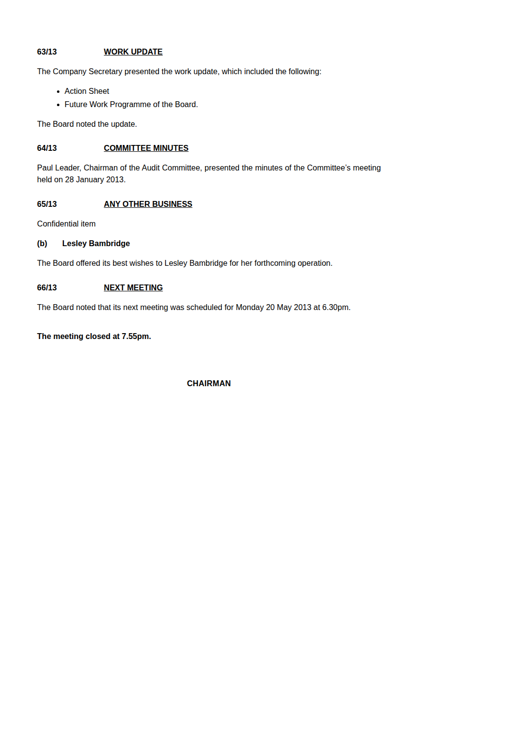63/13 WORK UPDATE
The Company Secretary presented the work update, which included the following:
Action Sheet
Future Work Programme of the Board.
The Board noted the update.
64/13 COMMITTEE MINUTES
Paul Leader, Chairman of the Audit Committee, presented the minutes of the Committee’s meeting held on 28 January 2013.
65/13 ANY OTHER BUSINESS
Confidential item
(b) Lesley Bambridge
The Board offered its best wishes to Lesley Bambridge for her forthcoming operation.
66/13 NEXT MEETING
The Board noted that its next meeting was scheduled for Monday 20 May 2013 at 6.30pm.
The meeting closed at 7.55pm.
CHAIRMAN